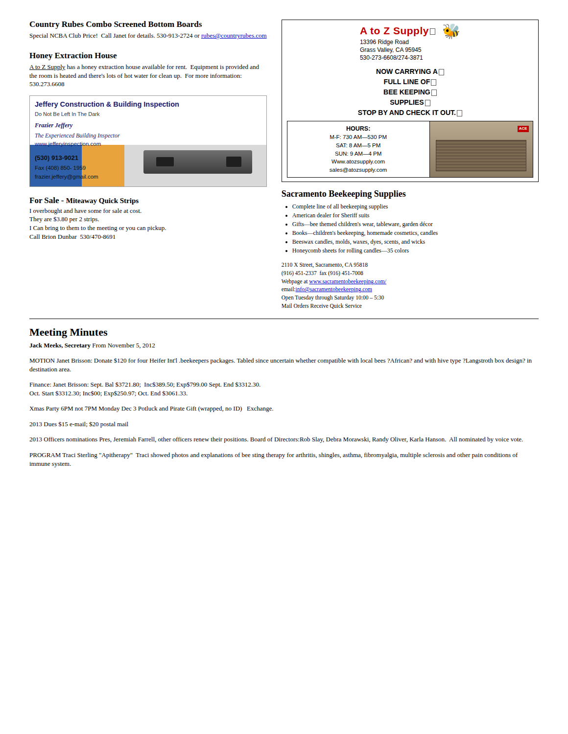Country Rubes Combo Screened Bottom Boards
Special NCBA Club Price! Call Janet for details. 530-913-2724 or rubes@countryrubes.com
Honey Extraction House
A to Z Supply has a honey extraction house available for rent. Equipment is provided and the room is heated and there's lots of hot water for clean up. For more information: 530.273.6608
Jeffery Construction & Building Inspection
Do Not Be Left In The Dark
Frazier Jeffery
The Experienced Building Inspector
www.jefferyinspection.com
(530) 913-9021
Fax (408) 850- 1959
frazier.jeffery@gmail.com
For Sale - Miteaway Quick Strips
I overbought and have some for sale at cost.
They are $3.80 per 2 strips.
I Can bring to them to the meeting or you can pickup.
Call Brion Dunbar 530/470-8691
A to Z Supply
13396 Ridge Road
Grass Valley, CA 95945
530-273-6608/274-3871
🐝
NOW CARRYING A
FULL LINE OF
BEE KEEPING
SUPPLIES
STOP BY AND CHECK IT OUT.
HOURS:
M-F: 730 AM—530 PM
SAT: 8 AM—5 PM
SUN: 9 AM—4 PM
Www.atozsupply.com
sales@atozsupply.com
ACE
Sacramento Beekeeping Supplies
Complete line of all beekeeping supplies
American dealer for Sheriff suits
Gifts—bee themed children's wear, tableware, garden décor
Books—children's beekeeping, homemade cosmetics, candles
Beeswax candles, molds, waxes, dyes, scents, and wicks
Honeycomb sheets for rolling candles—35 colors
2110 X Street, Sacramento, CA 95818
(916) 451-2337 fax (916) 451-7008
Webpage at www.sacramentobeekeeping.com/
email:info@sacramentobeekeeping.com
Open Tuesday through Saturday 10:00 – 5:30
Mail Orders Receive Quick Service
Meeting Minutes
Jack Meeks, Secretary From November 5, 2012
MOTION Janet Brisson: Donate $120 for four Heifer Int'l .beekeepers packages. Tabled since uncertain whether compatible with local bees ?African? and with hive type ?Langstroth box design? in destination area.
Finance: Janet Brisson: Sept. Bal $3721.80; Inc$389.50; Exp$799.00 Sept. End $3312.30.
Oct. Start $3312.30; Inc$00; Exp$250.97; Oct. End $3061.33.
Xmas Party 6PM not 7PM Monday Dec 3 Potluck and Pirate Gift (wrapped, no ID) Exchange.
2013 Dues $15 e-mail; $20 postal mail
2013 Officers nominations Pres, Jeremiah Farrell, other officers renew their positions. Board of Directors:Rob Slay, Debra Morawski, Randy Oliver, Karla Hanson. All nominated by voice vote.
PROGRAM Traci Sterling "Apitherapy" Traci showed photos and explanations of bee sting therapy for arthritis, shingles, asthma, fibromyalgia, multiple sclerosis and other pain conditions of immune system.